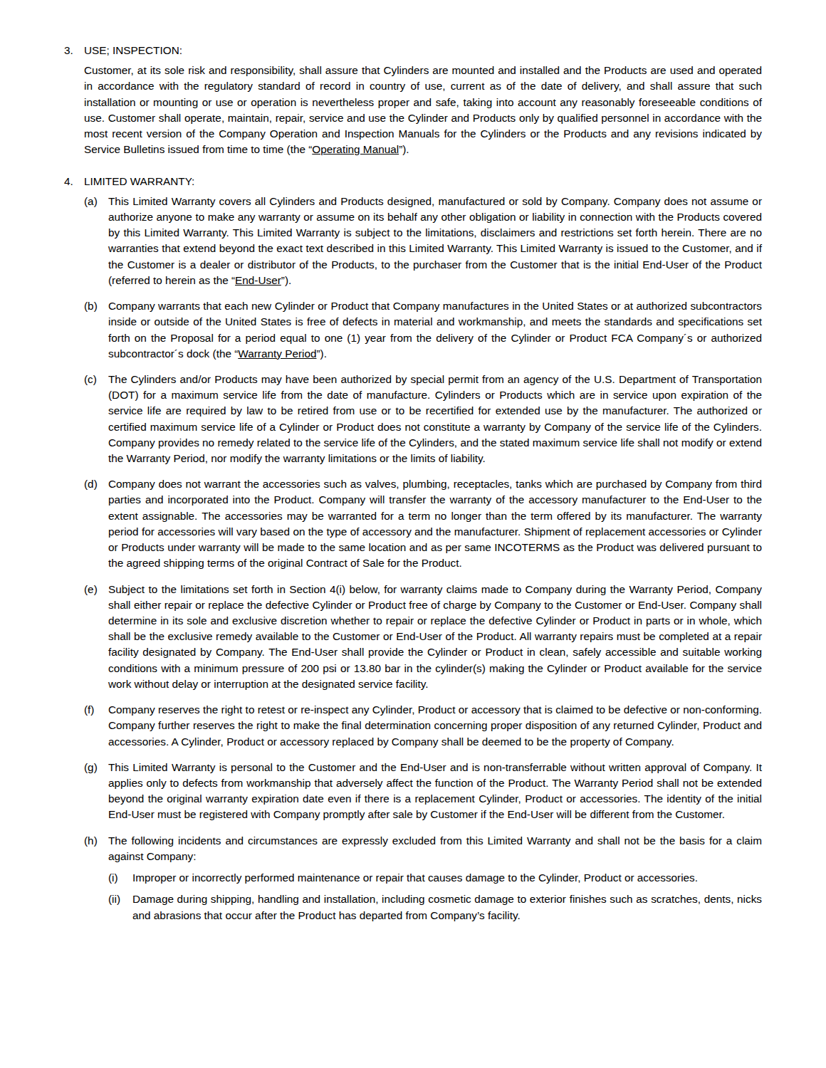3. USE; INSPECTION:
Customer, at its sole risk and responsibility, shall assure that Cylinders are mounted and installed and the Products are used and operated in accordance with the regulatory standard of record in country of use, current as of the date of delivery, and shall assure that such installation or mounting or use or operation is nevertheless proper and safe, taking into account any reasonably foreseeable conditions of use. Customer shall operate, maintain, repair, service and use the Cylinder and Products only by qualified personnel in accordance with the most recent version of the Company Operation and Inspection Manuals for the Cylinders or the Products and any revisions indicated by Service Bulletins issued from time to time (the “Operating Manual”).
4. LIMITED WARRANTY:
(a) This Limited Warranty covers all Cylinders and Products designed, manufactured or sold by Company. Company does not assume or authorize anyone to make any warranty or assume on its behalf any other obligation or liability in connection with the Products covered by this Limited Warranty. This Limited Warranty is subject to the limitations, disclaimers and restrictions set forth herein. There are no warranties that extend beyond the exact text described in this Limited Warranty. This Limited Warranty is issued to the Customer, and if the Customer is a dealer or distributor of the Products, to the purchaser from the Customer that is the initial End-User of the Product (referred to herein as the “End-User”).
(b) Company warrants that each new Cylinder or Product that Company manufactures in the United States or at authorized subcontractors inside or outside of the United States is free of defects in material and workmanship, and meets the standards and specifications set forth on the Proposal for a period equal to one (1) year from the delivery of the Cylinder or Product FCA Company´s or authorized subcontractor´s dock (the “Warranty Period”).
(c) The Cylinders and/or Products may have been authorized by special permit from an agency of the U.S. Department of Transportation (DOT) for a maximum service life from the date of manufacture. Cylinders or Products which are in service upon expiration of the service life are required by law to be retired from use or to be recertified for extended use by the manufacturer. The authorized or certified maximum service life of a Cylinder or Product does not constitute a warranty by Company of the service life of the Cylinders. Company provides no remedy related to the service life of the Cylinders, and the stated maximum service life shall not modify or extend the Warranty Period, nor modify the warranty limitations or the limits of liability.
(d) Company does not warrant the accessories such as valves, plumbing, receptacles, tanks which are purchased by Company from third parties and incorporated into the Product. Company will transfer the warranty of the accessory manufacturer to the End-User to the extent assignable. The accessories may be warranted for a term no longer than the term offered by its manufacturer. The warranty period for accessories will vary based on the type of accessory and the manufacturer. Shipment of replacement accessories or Cylinder or Products under warranty will be made to the same location and as per same INCOTERMS as the Product was delivered pursuant to the agreed shipping terms of the original Contract of Sale for the Product.
(e) Subject to the limitations set forth in Section 4(i) below, for warranty claims made to Company during the Warranty Period, Company shall either repair or replace the defective Cylinder or Product free of charge by Company to the Customer or End-User. Company shall determine in its sole and exclusive discretion whether to repair or replace the defective Cylinder or Product in parts or in whole, which shall be the exclusive remedy available to the Customer or End-User of the Product. All warranty repairs must be completed at a repair facility designated by Company. The End-User shall provide the Cylinder or Product in clean, safely accessible and suitable working conditions with a minimum pressure of 200 psi or 13.80 bar in the cylinder(s) making the Cylinder or Product available for the service work without delay or interruption at the designated service facility.
(f) Company reserves the right to retest or re-inspect any Cylinder, Product or accessory that is claimed to be defective or non-conforming. Company further reserves the right to make the final determination concerning proper disposition of any returned Cylinder, Product and accessories. A Cylinder, Product or accessory replaced by Company shall be deemed to be the property of Company.
(g) This Limited Warranty is personal to the Customer and the End-User and is non-transferrable without written approval of Company. It applies only to defects from workmanship that adversely affect the function of the Product. The Warranty Period shall not be extended beyond the original warranty expiration date even if there is a replacement Cylinder, Product or accessories. The identity of the initial End-User must be registered with Company promptly after sale by Customer if the End-User will be different from the Customer.
(h) The following incidents and circumstances are expressly excluded from this Limited Warranty and shall not be the basis for a claim against Company:
(i) Improper or incorrectly performed maintenance or repair that causes damage to the Cylinder, Product or accessories.
(ii) Damage during shipping, handling and installation, including cosmetic damage to exterior finishes such as scratches, dents, nicks and abrasions that occur after the Product has departed from Company’s facility.